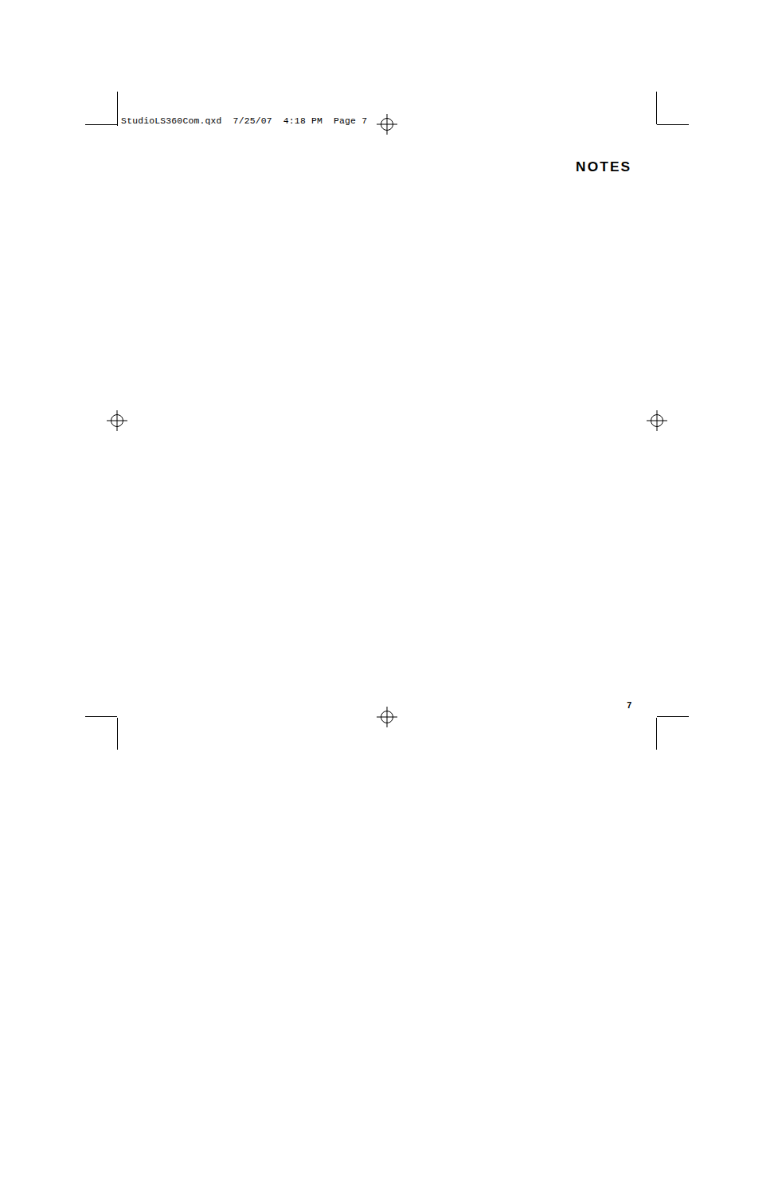StudioLS360Com.qxd 7/25/07 4:18 PM Page 7
NOTES
7